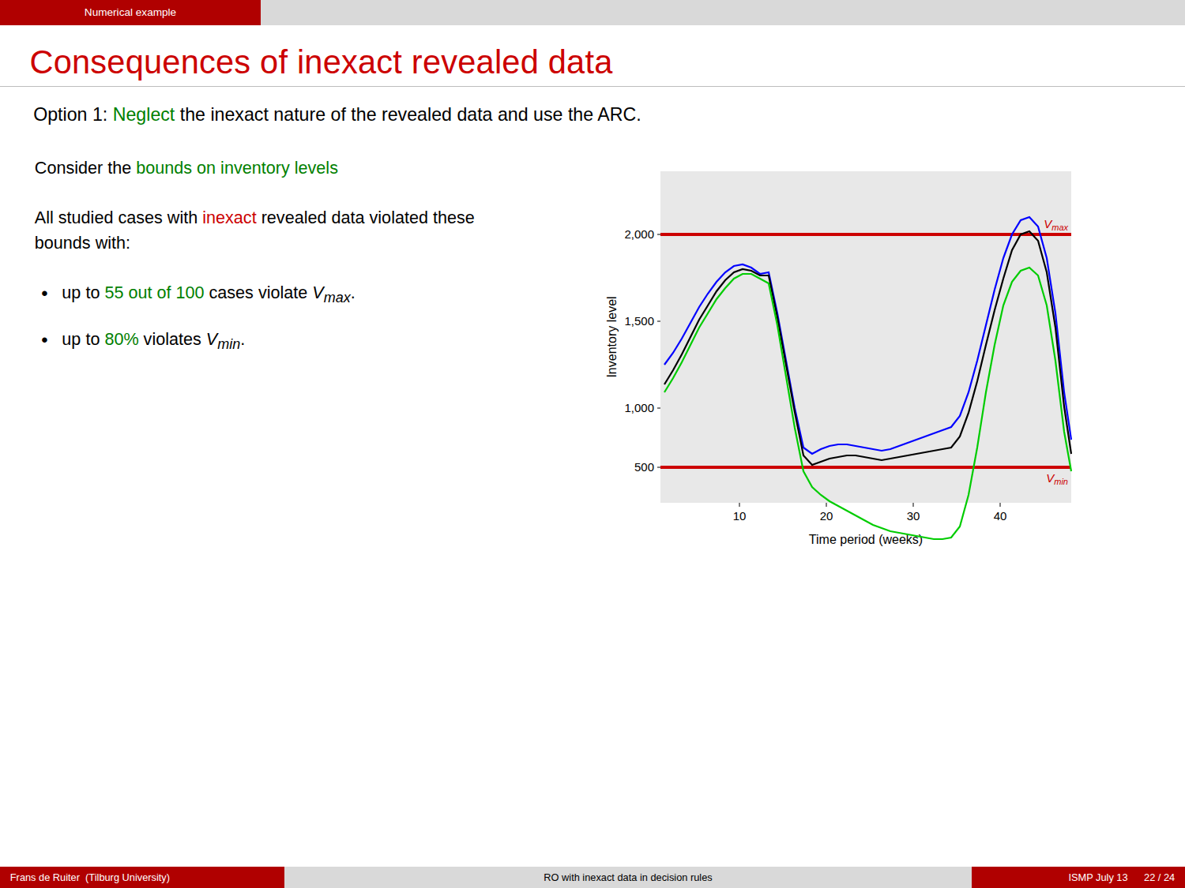Numerical example
Consequences of inexact revealed data
Option 1: Neglect the inexact nature of the revealed data and use the ARC.
Consider the bounds on inventory levels
All studied cases with inexact revealed data violated these bounds with:
up to 55 out of 100 cases violate Vmax.
up to 80% violates Vmin.
2,000 1,500 1,000 500 Inventory level 10 20 30 40 Time period (weeks) Vmax Vmin
Frans de Ruiter (Tilburg University)
RO with inexact data in decision rules
ISMP July 1322 / 24